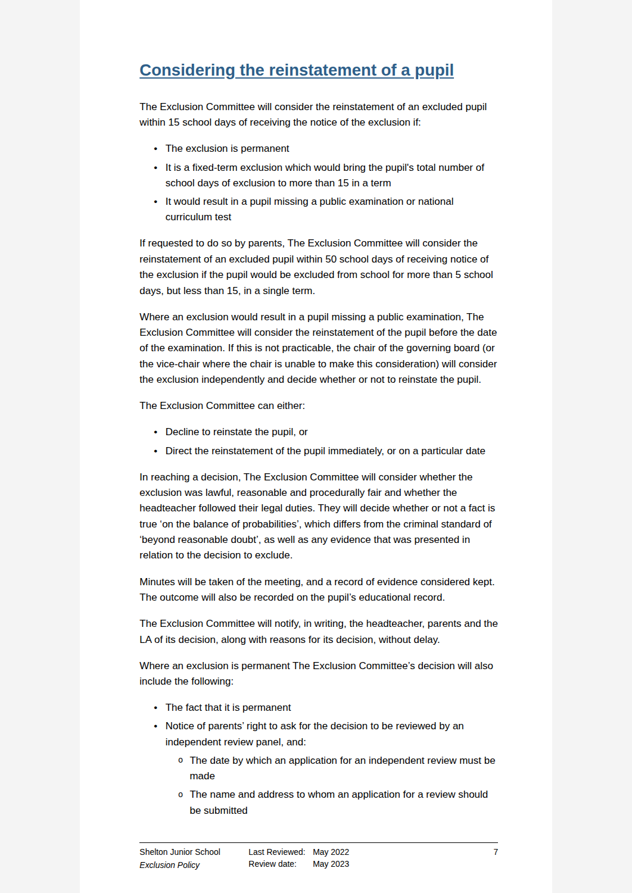Considering the reinstatement of a pupil
The Exclusion Committee will consider the reinstatement of an excluded pupil within 15 school days of receiving the notice of the exclusion if:
The exclusion is permanent
It is a fixed-term exclusion which would bring the pupil's total number of school days of exclusion to more than 15 in a term
It would result in a pupil missing a public examination or national curriculum test
If requested to do so by parents, The Exclusion Committee will consider the reinstatement of an excluded pupil within 50 school days of receiving notice of the exclusion if the pupil would be excluded from school for more than 5 school days, but less than 15, in a single term.
Where an exclusion would result in a pupil missing a public examination, The Exclusion Committee will consider the reinstatement of the pupil before the date of the examination. If this is not practicable, the chair of the governing board (or the vice-chair where the chair is unable to make this consideration) will consider the exclusion independently and decide whether or not to reinstate the pupil.
The Exclusion Committee can either:
Decline to reinstate the pupil, or
Direct the reinstatement of the pupil immediately, or on a particular date
In reaching a decision, The Exclusion Committee will consider whether the exclusion was lawful, reasonable and procedurally fair and whether the headteacher followed their legal duties. They will decide whether or not a fact is true ‘on the balance of probabilities’, which differs from the criminal standard of ‘beyond reasonable doubt’, as well as any evidence that was presented in relation to the decision to exclude.
Minutes will be taken of the meeting, and a record of evidence considered kept. The outcome will also be recorded on the pupil’s educational record.
The Exclusion Committee will notify, in writing, the headteacher, parents and the LA of its decision, along with reasons for its decision, without delay.
Where an exclusion is permanent The Exclusion Committee’s decision will also include the following:
The fact that it is permanent
Notice of parents’ right to ask for the decision to be reviewed by an independent review panel, and:
The date by which an application for an independent review must be made
The name and address to whom an application for a review should be submitted
Shelton Junior School
Exclusion Policy
| Last Reviewed: | May 2022 |
| Review date: | May 2023 |
7